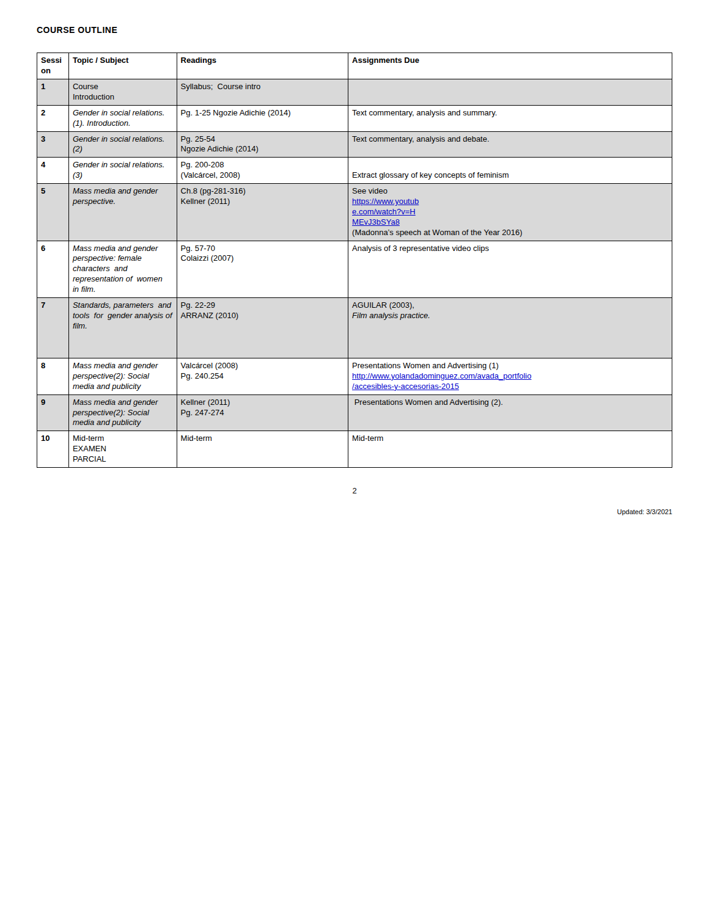COURSE OUTLINE
| Sessi on | Topic / Subject | Readings | Assignments Due |
| --- | --- | --- | --- |
| 1 | Course Introduction | Syllabus; Course intro | |
| 2 | Gender in social relations. (1). Introduction. | Pg. 1-25 Ngozie Adichie (2014) | Text commentary, analysis and summary. |
| 3 | Gender in social relations. (2) | Pg. 25-54 Ngozie Adichie (2014) | Text commentary, analysis and debate. |
| 4 | Gender in social relations. (3) | Pg. 200-208 (Valcárcel, 2008) | Extract glossary of key concepts of feminism |
| 5 | Mass media and gender perspective. | Ch.8 (pg-281-316) Kellner (2011) | See video https://www.youtub e.com/watch?v=H MEvJ3bSYa8 (Madonna’s speech at Woman of the Year 2016) |
| 6 | Mass media and gender perspective: female characters and representation of women in film. | Pg. 57-70 Colaizzi (2007) | Analysis of 3 representative video clips |
| 7 | Standards, parameters and tools for gender analysis of film. | Pg. 22-29 ARRANZ (2010) | AGUILAR (2003), Film analysis practice. |
| 8 | Mass media and gender perspective(2): Social media and publicity | Valcárcel (2008) Pg. 240.254 | Presentations Women and Advertising (1) http://www.yolandadominguez.com/avada_portfolio /accesibles-y-accesorias-2015 |
| 9 | Mass media and gender perspective(2): Social media and publicity | Kellner (2011) Pg. 247-274 | Presentations Women and Advertising (2). |
| 10 | Mid-term EXAMEN PARCIAL | Mid-term | Mid-term |
2
Updated: 3/3/2021